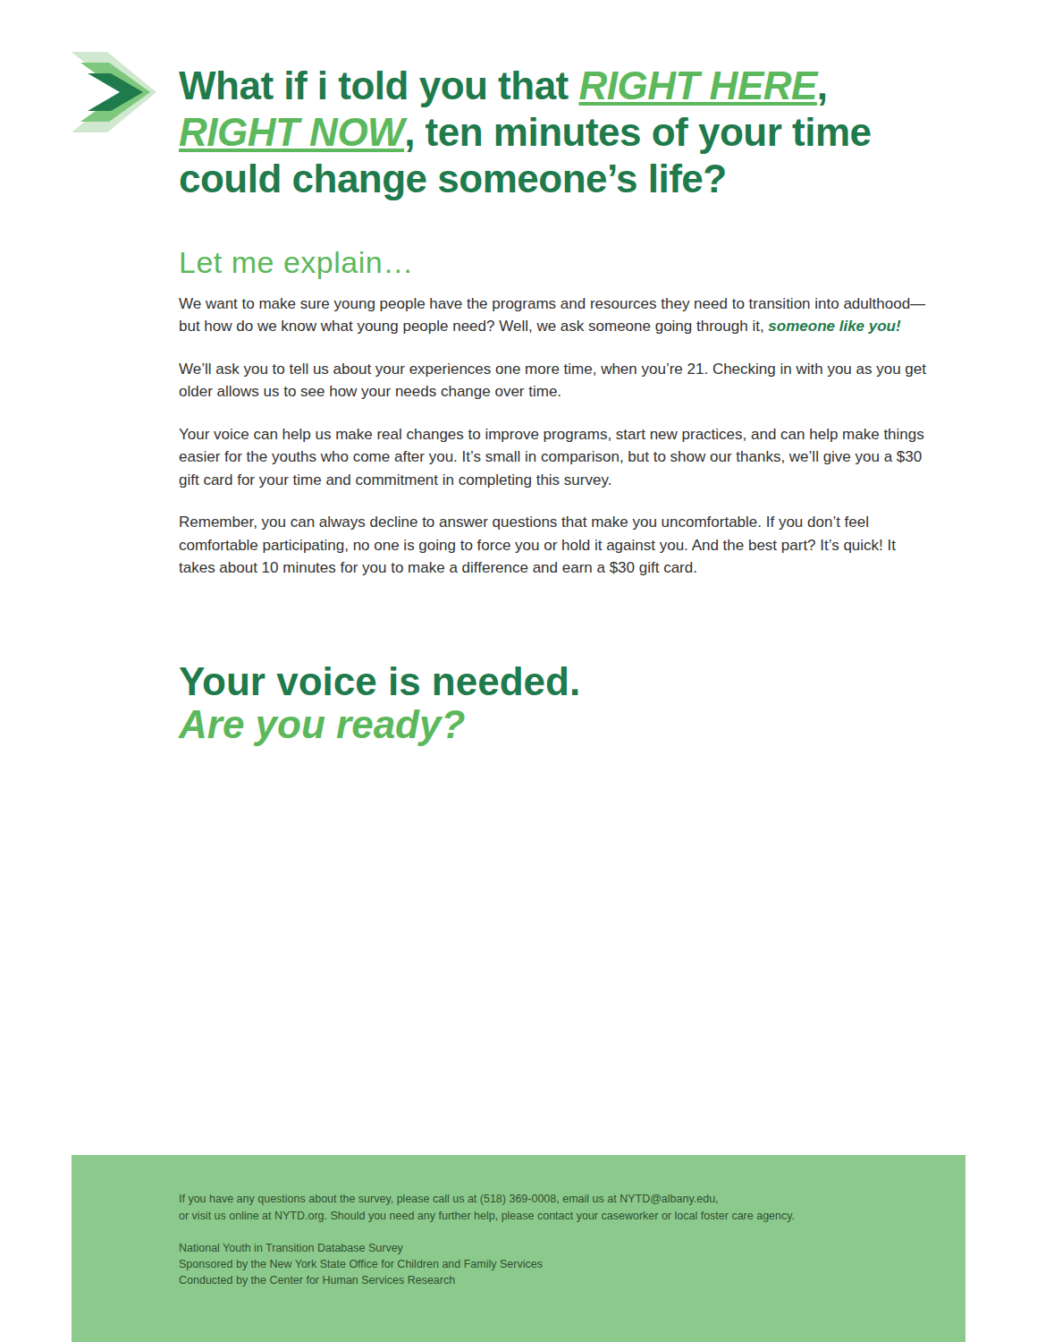What if i told you that RIGHT HERE, RIGHT NOW, ten minutes of your time could change someone’s life?
Let me explain…
We want to make sure young people have the programs and resources they need to transition into adulthood—but how do we know what young people need? Well, we ask someone going through it, someone like you!
We’ll ask you to tell us about your experiences one more time, when you’re 21. Checking in with you as you get older allows us to see how your needs change over time.
Your voice can help us make real changes to improve programs, start new practices, and can help make things easier for the youths who come after you. It’s small in comparison, but to show our thanks, we’ll give you a $30 gift card for your time and commitment in completing this survey.
Remember, you can always decline to answer questions that make you uncomfortable. If you don’t feel comfortable participating, no one is going to force you or hold it against you. And the best part? It’s quick! It takes about 10 minutes for you to make a difference and earn a $30 gift card.
Your voice is needed.
Are you ready?
If you have any questions about the survey, please call us at (518) 369-0008, email us at NYTD@albany.edu,
or visit us online at NYTD.org. Should you need any further help, please contact your caseworker or local foster care agency.
National Youth in Transition Database Survey
Sponsored by the New York State Office for Children and Family Services
Conducted by the Center for Human Services Research